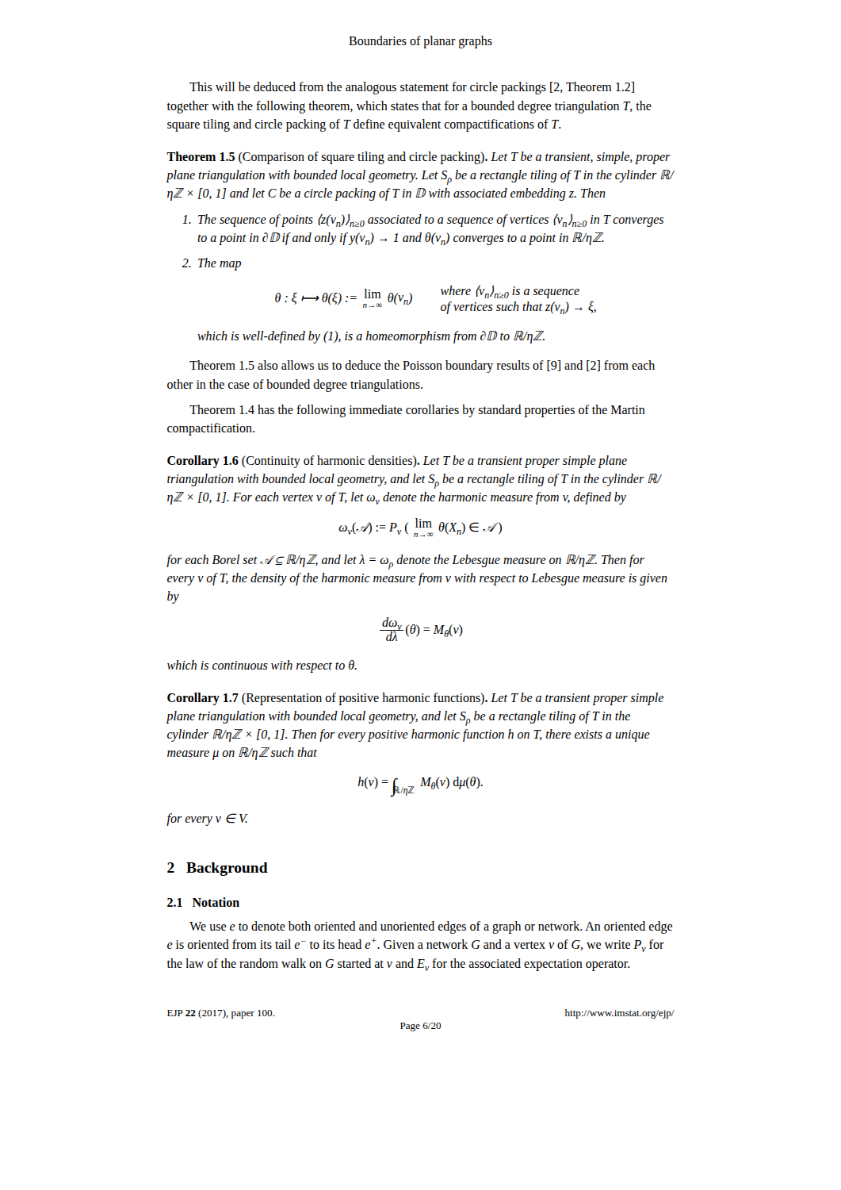Boundaries of planar graphs
This will be deduced from the analogous statement for circle packings [2, Theorem 1.2] together with the following theorem, which states that for a bounded degree triangulation T, the square tiling and circle packing of T define equivalent compactifications of T.
Theorem 1.5 (Comparison of square tiling and circle packing). Let T be a transient, simple, proper plane triangulation with bounded local geometry. Let Sρ be a rectangle tiling of T in the cylinder ℝ/ηℤ × [0, 1] and let C be a circle packing of T in 𝔻 with associated embedding z. Then
The sequence of points ⟨z(vn)⟩n≥0 associated to a sequence of vertices ⟨vn⟩n≥0 in T converges to a point in ∂𝔻 if and only if y(vn) → 1 and θ(vn) converges to a point in ℝ/ηℤ.
The map
θ : ξ ⟼ θ(ξ) := lim n→∞ θ(vn) where ⟨vn⟩n≥0 is a sequence
of vertices such that z(vn) → ξ,
which is well-defined by (1), is a homeomorphism from ∂𝔻 to ℝ/ηℤ.
Theorem 1.5 also allows us to deduce the Poisson boundary results of [9] and [2] from each other in the case of bounded degree triangulations.
Theorem 1.4 has the following immediate corollaries by standard properties of the Martin compactification.
Corollary 1.6 (Continuity of harmonic densities). Let T be a transient proper simple plane triangulation with bounded local geometry, and let Sρ be a rectangle tiling of T in the cylinder ℝ/ηℤ × [0, 1]. For each vertex v of T, let ωv denote the harmonic measure from v, defined by
ωv(𝒜) := Pv ( lim n→∞ θ(Xn) ∈ 𝒜 )
for each Borel set 𝒜 ⊆ ℝ/ηℤ, and let λ = ωρ denote the Lebesgue measure on ℝ/ηℤ. Then for every v of T, the density of the harmonic measure from v with respect to Lebesgue measure is given by
dωv dλ(θ) = Mθ(v)
which is continuous with respect to θ.
Corollary 1.7 (Representation of positive harmonic functions). Let T be a transient proper simple plane triangulation with bounded local geometry, and let Sρ be a rectangle tiling of T in the cylinder ℝ/ηℤ × [0, 1]. Then for every positive harmonic function h on T, there exists a unique measure μ on ℝ/ηℤ such that
h(v) = ∫ℝ/ηℤ Mθ(v) dμ(θ).
for every v ∈ V.
2 Background
2.1 Notation
We use e to denote both oriented and unoriented edges of a graph or network. An oriented edge e is oriented from its tail e− to its head e+. Given a network G and a vertex v of G, we write Pv for the law of the random walk on G started at v and Ev for the associated expectation operator.
EJP 22 (2017), paper 100. http://www.imstat.org/ejp/
Page 6/20